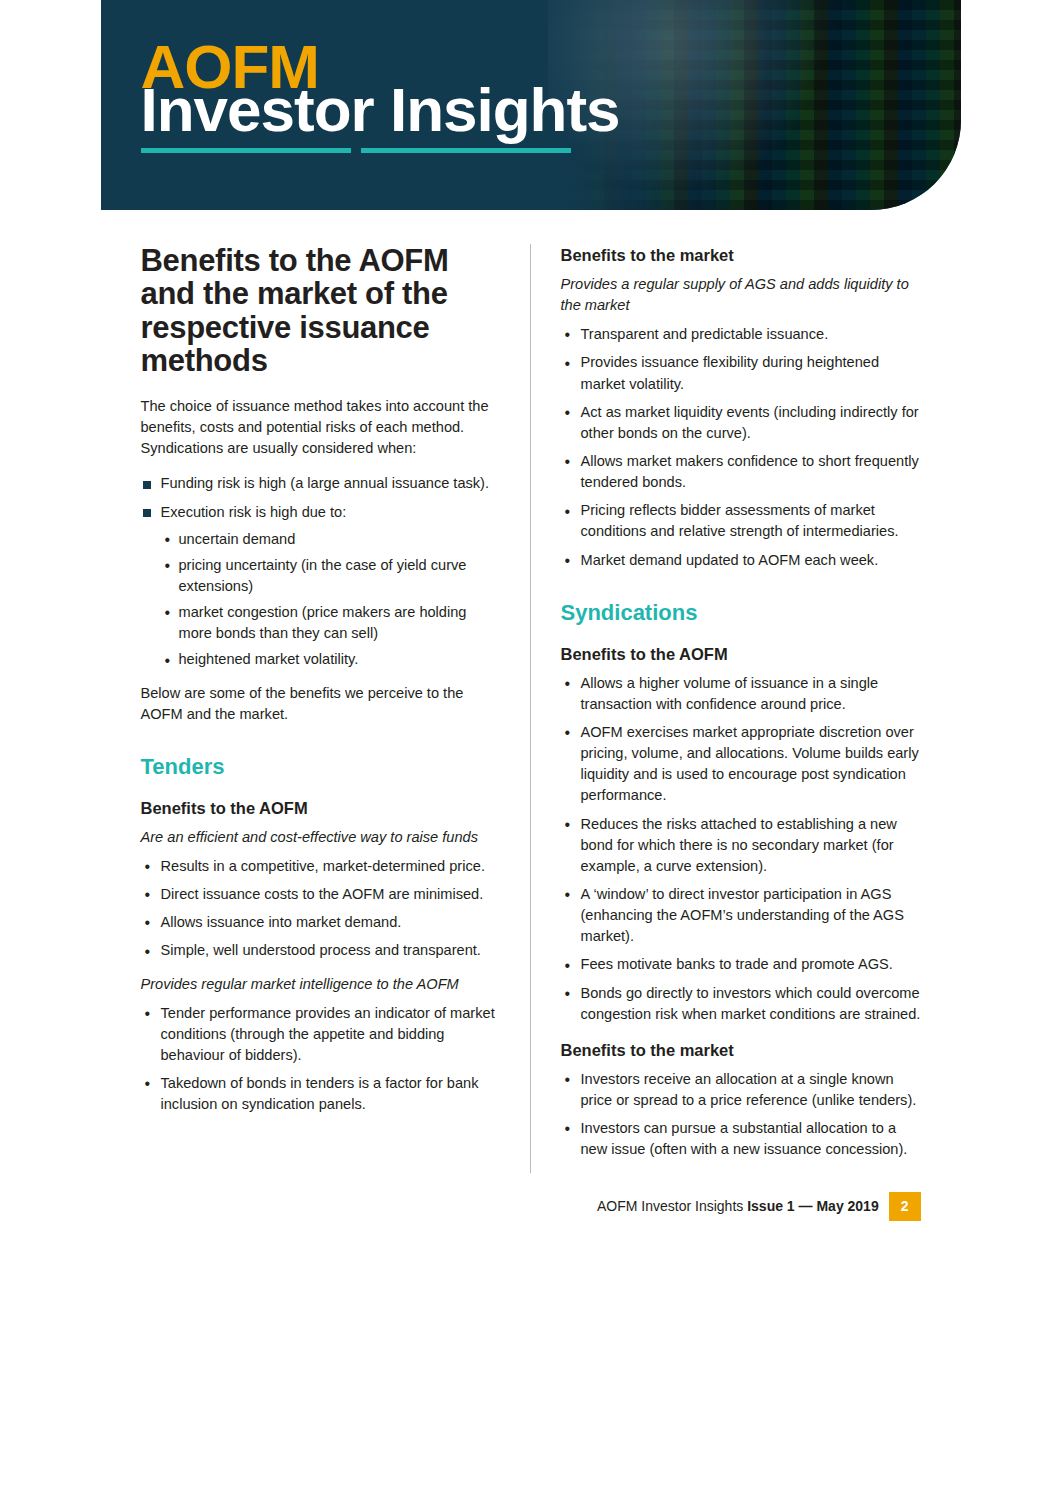AOFM Investor Insights
Benefits to the AOFM and the market of the respective issuance methods
The choice of issuance method takes into account the benefits, costs and potential risks of each method. Syndications are usually considered when:
Funding risk is high (a large annual issuance task).
Execution risk is high due to:
uncertain demand
pricing uncertainty (in the case of yield curve extensions)
market congestion (price makers are holding more bonds than they can sell)
heightened market volatility.
Below are some of the benefits we perceive to the AOFM and the market.
Tenders
Benefits to the AOFM
Are an efficient and cost-effective way to raise funds
Results in a competitive, market-determined price.
Direct issuance costs to the AOFM are minimised.
Allows issuance into market demand.
Simple, well understood process and transparent.
Provides regular market intelligence to the AOFM
Tender performance provides an indicator of market conditions (through the appetite and bidding behaviour of bidders).
Takedown of bonds in tenders is a factor for bank inclusion on syndication panels.
Benefits to the market
Provides a regular supply of AGS and adds liquidity to the market
Transparent and predictable issuance.
Provides issuance flexibility during heightened market volatility.
Act as market liquidity events (including indirectly for other bonds on the curve).
Allows market makers confidence to short frequently tendered bonds.
Pricing reflects bidder assessments of market conditions and relative strength of intermediaries.
Market demand updated to AOFM each week.
Syndications
Benefits to the AOFM
Allows a higher volume of issuance in a single transaction with confidence around price.
AOFM exercises market appropriate discretion over pricing, volume, and allocations. Volume builds early liquidity and is used to encourage post syndication performance.
Reduces the risks attached to establishing a new bond for which there is no secondary market (for example, a curve extension).
A ‘window’ to direct investor participation in AGS (enhancing the AOFM’s understanding of the AGS market).
Fees motivate banks to trade and promote AGS.
Bonds go directly to investors which could overcome congestion risk when market conditions are strained.
Benefits to the market
Investors receive an allocation at a single known price or spread to a price reference (unlike tenders).
Investors can pursue a substantial allocation to a new issue (often with a new issuance concession).
AOFM Investor Insights Issue 1 — May 2019
2